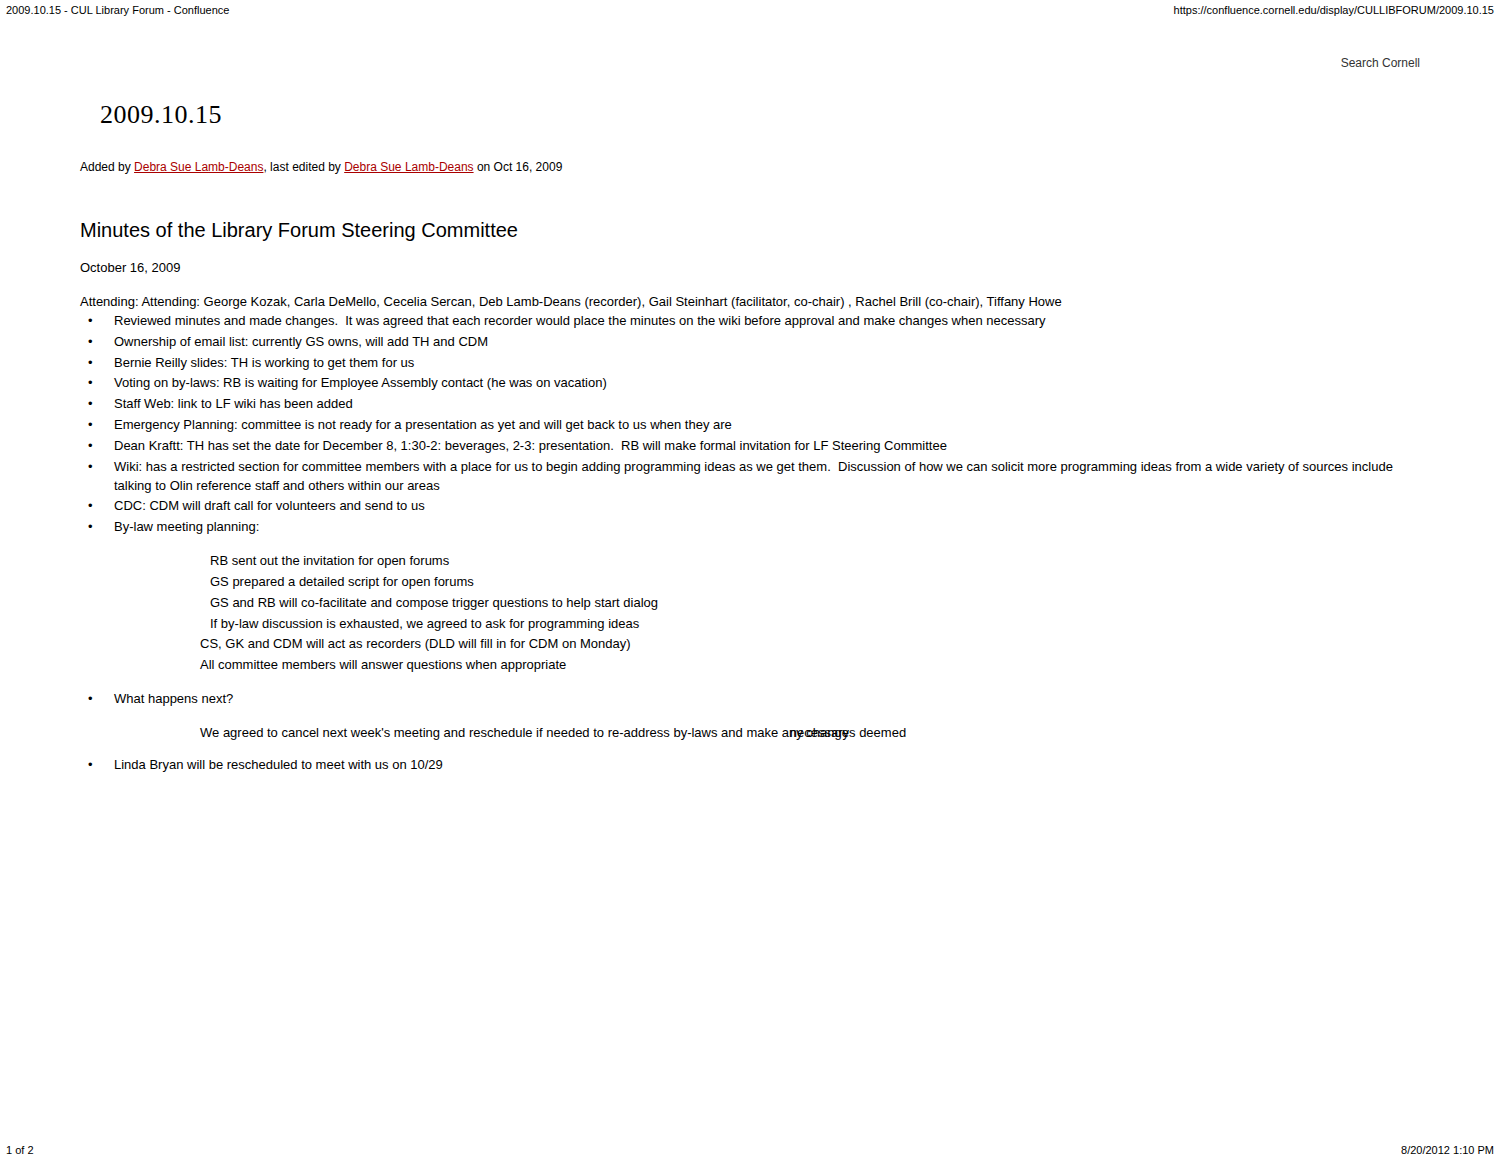2009.10.15 - CUL Library Forum - Confluence https://confluence.cornell.edu/display/CULLIBFORUM/2009.10.15
Search Cornell
2009.10.15
Added by Debra Sue Lamb-Deans, last edited by Debra Sue Lamb-Deans on Oct 16, 2009
Minutes of the Library Forum Steering Committee
October 16, 2009
Attending: Attending: George Kozak, Carla DeMello, Cecelia Sercan, Deb Lamb-Deans (recorder), Gail Steinhart (facilitator, co-chair) , Rachel Brill (co-chair), Tiffany Howe
Reviewed minutes and made changes. It was agreed that each recorder would place the minutes on the wiki before approval and make changes when necessary
Ownership of email list: currently GS owns, will add TH and CDM
Bernie Reilly slides: TH is working to get them for us
Voting on by-laws: RB is waiting for Employee Assembly contact (he was on vacation)
Staff Web: link to LF wiki has been added
Emergency Planning: committee is not ready for a presentation as yet and will get back to us when they are
Dean Kraftt: TH has set the date for December 8, 1:30-2: beverages, 2-3: presentation. RB will make formal invitation for LF Steering Committee
Wiki: has a restricted section for committee members with a place for us to begin adding programming ideas as we get them. Discussion of how we can solicit more programming ideas from a wide variety of sources include talking to Olin reference staff and others within our areas
CDC: CDM will draft call for volunteers and send to us
By-law meeting planning:
RB sent out the invitation for open forums
GS prepared a detailed script for open forums
GS and RB will co-facilitate and compose trigger questions to help start dialog
If by-law discussion is exhausted, we agreed to ask for programming ideas
CS, GK and CDM will act as recorders (DLD will fill in for CDM on Monday)
All committee members will answer questions when appropriate
What happens next?
We agreed to cancel next week's meeting and reschedule if needed to re-address by-laws and make any changes deemed necessary
Linda Bryan will be rescheduled to meet with us on 10/29
1 of 2 8/20/2012 1:10 PM